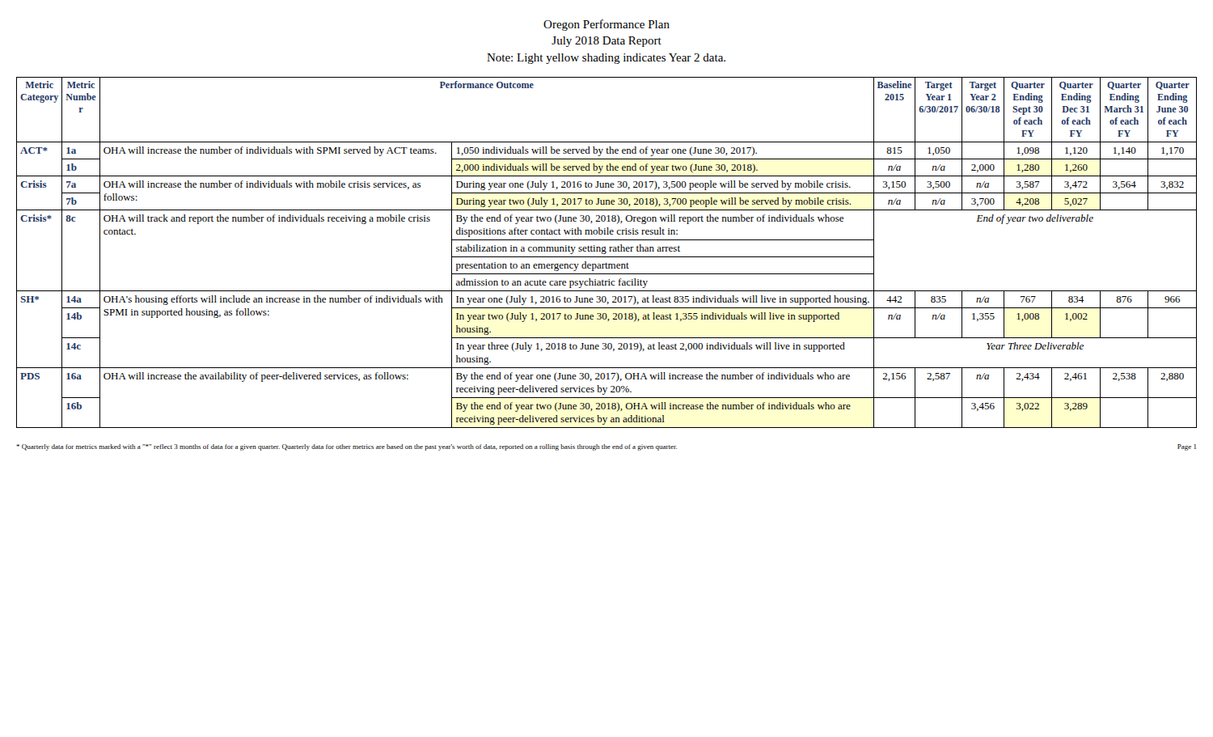Oregon Performance Plan
July 2018 Data Report
Note: Light yellow shading indicates Year 2 data.
| Metric Category | Metric Numbe r | Performance Outcome | Baseline 2015 | Target Year 1 6/30/2017 | Target Year 2 06/30/18 | Quarter Ending Sept 30 of each FY | Quarter Ending Dec 31 of each FY | Quarter Ending March 31 of each FY | Quarter Ending June 30 of each FY |
| --- | --- | --- | --- | --- | --- | --- | --- | --- | --- |
| ACT* | 1a | OHA will increase the number of individuals with SPMI served by ACT teams. | 1,050 individuals will be served by the end of year one (June 30, 2017). | 815 | 1,050 | | 1,098 | 1,120 | 1,140 | 1,170 |
| 1b | 2,000 individuals will be served by the end of year two (June 30, 2018). | n/a | n/a | 2,000 | 1,280 | 1,260 | | |
| Crisis | 7a | OHA will increase the number of individuals with mobile crisis services, as follows: | During year one (July 1, 2016 to June 30, 2017), 3,500 people will be served by mobile crisis. | 3,150 | 3,500 | n/a | 3,587 | 3,472 | 3,564 | 3,832 |
| 7b | During year two (July 1, 2017 to June 30, 2018), 3,700 people will be served by mobile crisis. | n/a | n/a | 3,700 | 4,208 | 5,027 | | |
| Crisis* | 8c | OHA will track and report the number of individuals receiving a mobile crisis contact. | By the end of year two (June 30, 2018), Oregon will report the number of individuals whose dispositions after contact with mobile crisis result in: | End of year two deliverable |
| stabilization in a community setting rather than arrest |
| presentation to an emergency department |
| admission to an acute care psychiatric facility |
| SH* | 14a | OHA's housing efforts will include an increase in the number of individuals with SPMI in supported housing, as follows: | In year one (July 1, 2016 to June 30, 2017), at least 835 individuals will live in supported housing. | 442 | 835 | n/a | 767 | 834 | 876 | 966 |
| 14b | In year two (July 1, 2017 to June 30, 2018), at least 1,355 individuals will live in supported housing. | n/a | n/a | 1,355 | 1,008 | 1,002 | | |
| 14c | In year three (July 1, 2018 to June 30, 2019), at least 2,000 individuals will live in supported housing. | Year Three Deliverable |
| PDS | 16a | OHA will increase the availability of peer-delivered services, as follows: | By the end of year one (June 30, 2017), OHA will increase the number of individuals who are receiving peer-delivered services by 20%. | 2,156 | 2,587 | n/a | 2,434 | 2,461 | 2,538 | 2,880 |
| 16b | By the end of year two (June 30, 2018), OHA will increase the number of individuals who are receiving peer-delivered services by an additional | | | 3,456 | 3,022 | 3,289 | | |
* Quarterly data for metrics marked with a "*" reflect 3 months of data for a given quarter. Quarterly data for other metrics are based on the past year's worth of data, reported on a rolling basis through the end of a given quarter. Page 1